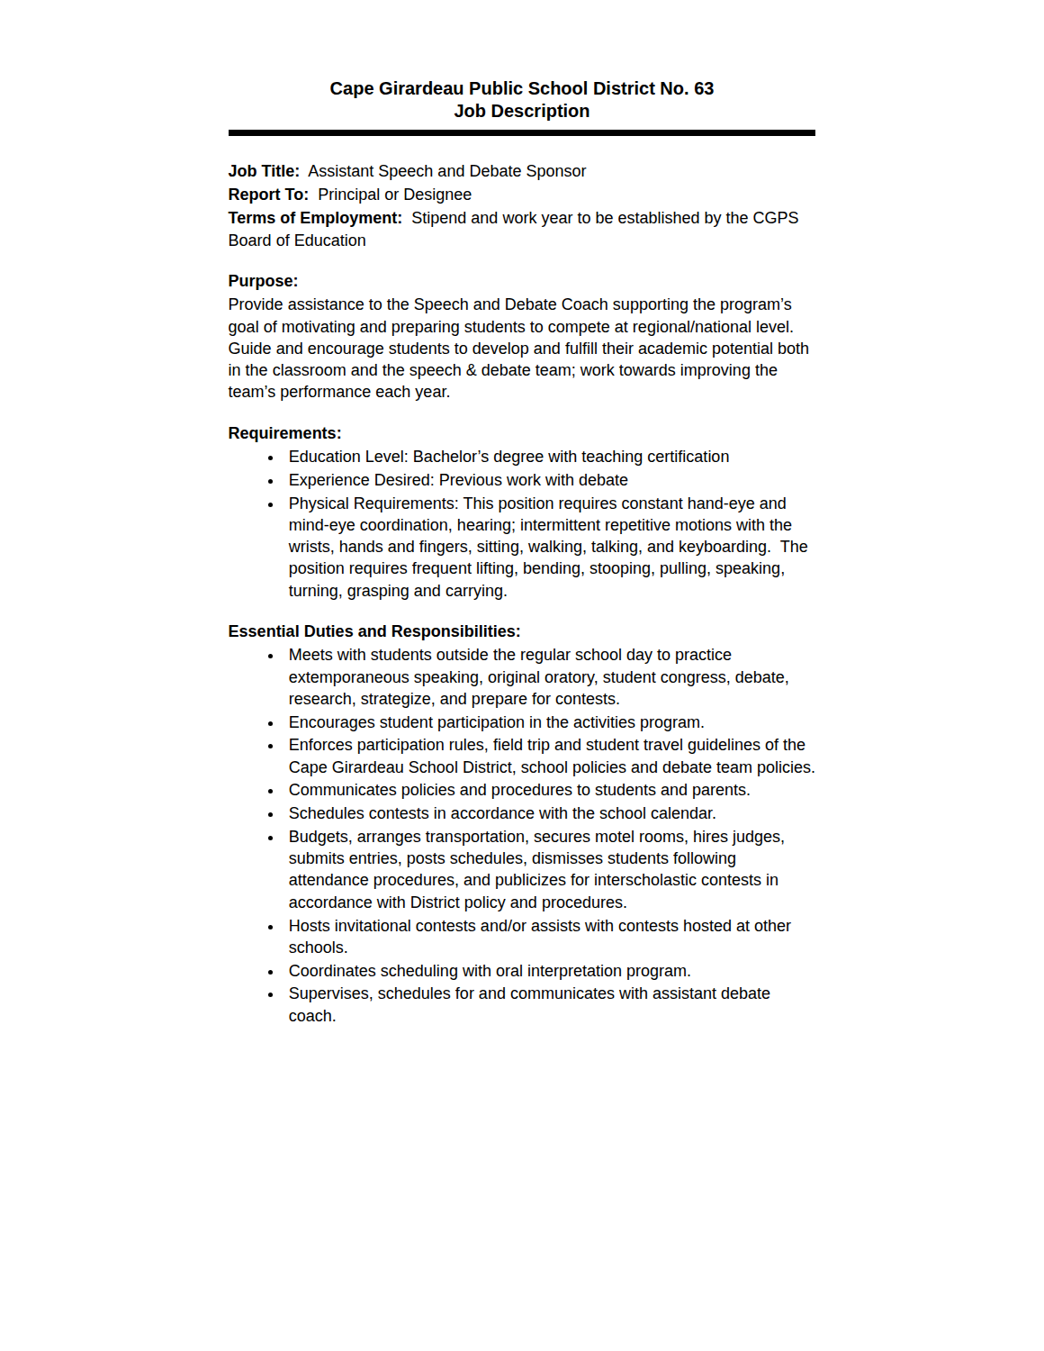Cape Girardeau Public School District No. 63 Job Description
Job Title: Assistant Speech and Debate Sponsor
Report To: Principal or Designee
Terms of Employment: Stipend and work year to be established by the CGPS Board of Education
Purpose:
Provide assistance to the Speech and Debate Coach supporting the program’s goal of motivating and preparing students to compete at regional/national level. Guide and encourage students to develop and fulfill their academic potential both in the classroom and the speech & debate team; work towards improving the team’s performance each year.
Requirements:
Education Level: Bachelor’s degree with teaching certification
Experience Desired: Previous work with debate
Physical Requirements: This position requires constant hand-eye and mind-eye coordination, hearing; intermittent repetitive motions with the wrists, hands and fingers, sitting, walking, talking, and keyboarding. The position requires frequent lifting, bending, stooping, pulling, speaking, turning, grasping and carrying.
Essential Duties and Responsibilities:
Meets with students outside the regular school day to practice extemporaneous speaking, original oratory, student congress, debate, research, strategize, and prepare for contests.
Encourages student participation in the activities program.
Enforces participation rules, field trip and student travel guidelines of the Cape Girardeau School District, school policies and debate team policies.
Communicates policies and procedures to students and parents.
Schedules contests in accordance with the school calendar.
Budgets, arranges transportation, secures motel rooms, hires judges, submits entries, posts schedules, dismisses students following attendance procedures, and publicizes for interscholastic contests in accordance with District policy and procedures.
Hosts invitational contests and/or assists with contests hosted at other schools.
Coordinates scheduling with oral interpretation program.
Supervises, schedules for and communicates with assistant debate coach.